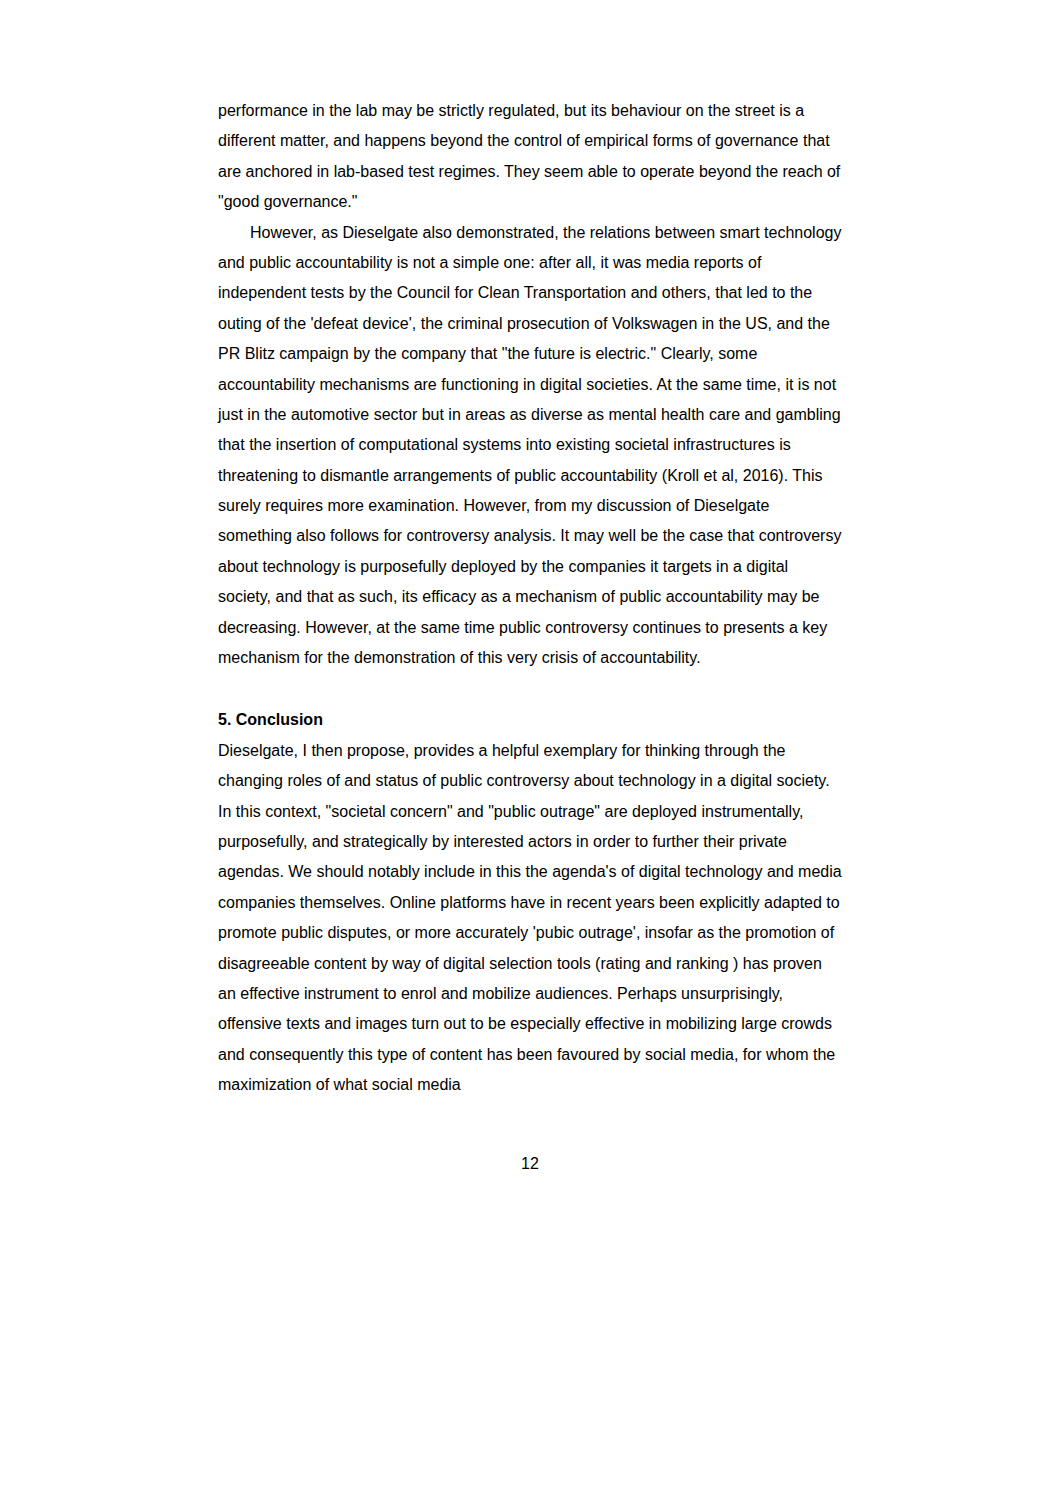performance in the lab may be strictly regulated, but its behaviour on the street is a different matter, and happens beyond the control of empirical forms of governance that are anchored in lab-based test regimes. They seem able to operate beyond the reach of "good governance."
However, as Dieselgate also demonstrated, the relations between smart technology and public accountability is not a simple one: after all, it was media reports of independent tests by the Council for Clean Transportation and others, that led to the outing of the 'defeat device', the criminal prosecution of Volkswagen in the US, and the PR Blitz campaign by the company that "the future is electric." Clearly, some accountability mechanisms are functioning in digital societies. At the same time, it is not just in the automotive sector but in areas as diverse as mental health care and gambling that the insertion of computational systems into existing societal infrastructures is threatening to dismantle arrangements of public accountability (Kroll et al, 2016). This surely requires more examination. However, from my discussion of Dieselgate something also follows for controversy analysis. It may well be the case that controversy about technology is purposefully deployed by the companies it targets in a digital society, and that as such, its efficacy as a mechanism of public accountability may be decreasing. However, at the same time public controversy continues to presents a key mechanism for the demonstration of this very crisis of accountability.
5. Conclusion
Dieselgate, I then propose, provides a helpful exemplary for thinking through the changing roles of and status of public controversy about technology in a digital society. In this context, "societal concern" and "public outrage" are deployed instrumentally, purposefully, and strategically by interested actors in order to further their private agendas. We should notably include in this the agenda's of digital technology and media companies themselves. Online platforms have in recent years been explicitly adapted to promote public disputes, or more accurately 'pubic outrage', insofar as the promotion of disagreeable content by way of digital selection tools (rating and ranking ) has proven an effective instrument to enrol and mobilize audiences. Perhaps unsurprisingly, offensive texts and images turn out to be especially effective in mobilizing large crowds and consequently this type of content has been favoured by social media, for whom the maximization of what social media
12